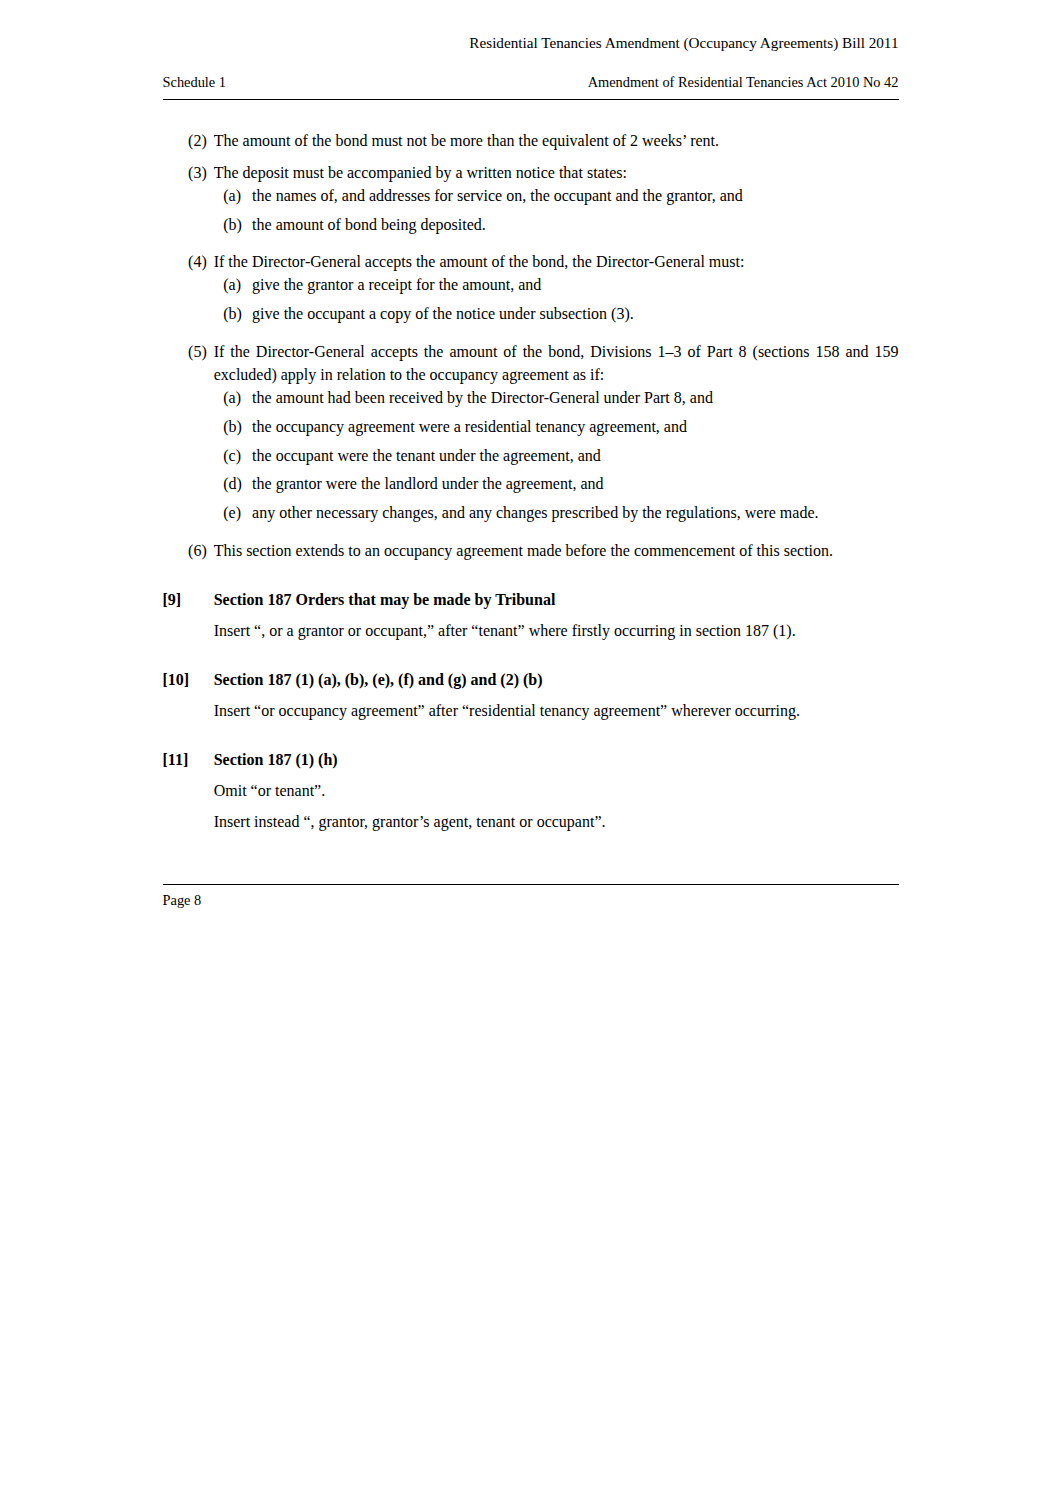Residential Tenancies Amendment (Occupancy Agreements) Bill 2011
Schedule 1 Amendment of Residential Tenancies Act 2010 No 42
(2)
The amount of the bond must not be more than the equivalent of 2 weeks’ rent.
(3)
The deposit must be accompanied by a written notice that states:
(a)
the names of, and addresses for service on, the occupant and the grantor, and
(b)
the amount of bond being deposited.
(4)
If the Director-General accepts the amount of the bond, the Director-General must:
(a)
give the grantor a receipt for the amount, and
(b)
give the occupant a copy of the notice under subsection (3).
(5)
If the Director-General accepts the amount of the bond, Divisions 1–3 of Part 8 (sections 158 and 159 excluded) apply in relation to the occupancy agreement as if:
(a)
the amount had been received by the Director-General under Part 8, and
(b)
the occupancy agreement were a residential tenancy agreement, and
(c)
the occupant were the tenant under the agreement, and
(d)
the grantor were the landlord under the agreement, and
(e)
any other necessary changes, and any changes prescribed by the regulations, were made.
(6)
This section extends to an occupancy agreement made before the commencement of this section.
[9] Section 187 Orders that may be made by Tribunal
Insert “, or a grantor or occupant,” after “tenant” where firstly occurring in section 187 (1).
[10] Section 187 (1) (a), (b), (e), (f) and (g) and (2) (b)
Insert “or occupancy agreement” after “residential tenancy agreement” wherever occurring.
[11] Section 187 (1) (h)
Omit “or tenant”.
Insert instead “, grantor, grantor’s agent, tenant or occupant”.
Page 8